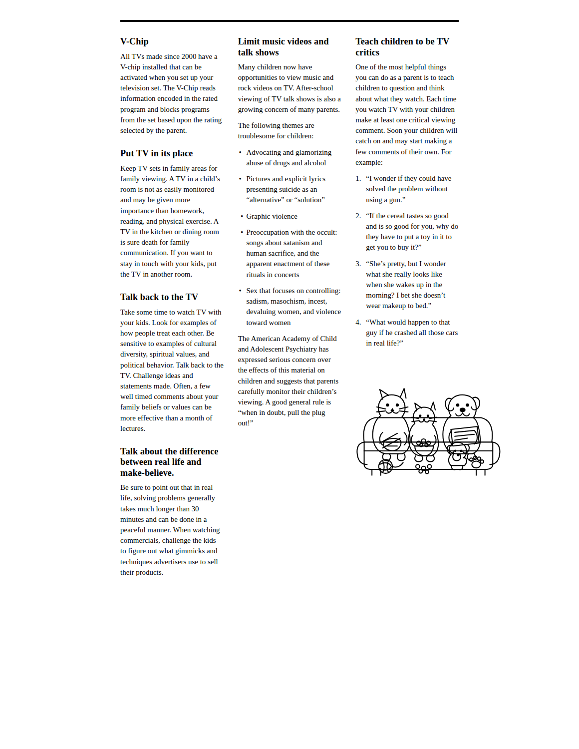V-Chip
All TVs made since 2000 have a V-chip installed that can be activated when you set up your television set. The V-Chip reads information encoded in the rated program and blocks programs from the set based upon the rating selected by the parent.
Put TV in its place
Keep TV sets in family areas for family viewing. A TV in a child’s room is not as easily monitored and may be given more importance than homework, reading, and physical exercise. A TV in the kitchen or dining room is sure death for family communication. If you want to stay in touch with your kids, put the TV in another room.
Talk back to the TV
Take some time to watch TV with your kids. Look for examples of how people treat each other. Be sensitive to examples of cultural diversity, spiritual values, and political behavior. Talk back to the TV. Challenge ideas and statements made. Often, a few well timed comments about your family beliefs or values can be more effective than a month of lectures.
Talk about the difference between real life and make-believe.
Be sure to point out that in real life, solving problems generally takes much longer than 30 minutes and can be done in a peaceful manner. When watching commercials, challenge the kids to figure out what gimmicks and techniques advertisers use to sell their products.
Limit music videos and talk shows
Many children now have opportunities to view music and rock videos on TV. After-school viewing of TV talk shows is also a growing concern of many parents.
The following themes are troublesome for children:
Advocating and glamorizing abuse of drugs and alcohol
Pictures and explicit lyrics presenting suicide as an “alternative” or “solution”
Graphic violence
Preoccupation with the occult: songs about satanism and human sacrifice, and the apparent enactment of these rituals in concerts
Sex that focuses on controlling: sadism, masochism, incest, devaluing women, and violence toward women
The American Academy of Child and Adolescent Psychiatry has expressed serious concern over the effects of this material on children and suggests that parents carefully monitor their children’s viewing. A good general rule is “when in doubt, pull the plug out!”
Teach children to be TV critics
One of the most helpful things you can do as a parent is to teach children to question and think about what they watch. Each time you watch TV with your children make at least one critical viewing comment. Soon your children will catch on and may start making a few comments of their own. For example:
“I wonder if they could have solved the problem without using a gun.”
“If the cereal tastes so good and is so good for you, why do they have to put a toy in it to get you to buy it?”
“She’s pretty, but I wonder what she really looks like when she wakes up in the morning? I bet she doesn’t wear makeup to bed.”
“What would happen to that guy if he crashed all those cars in real life?”